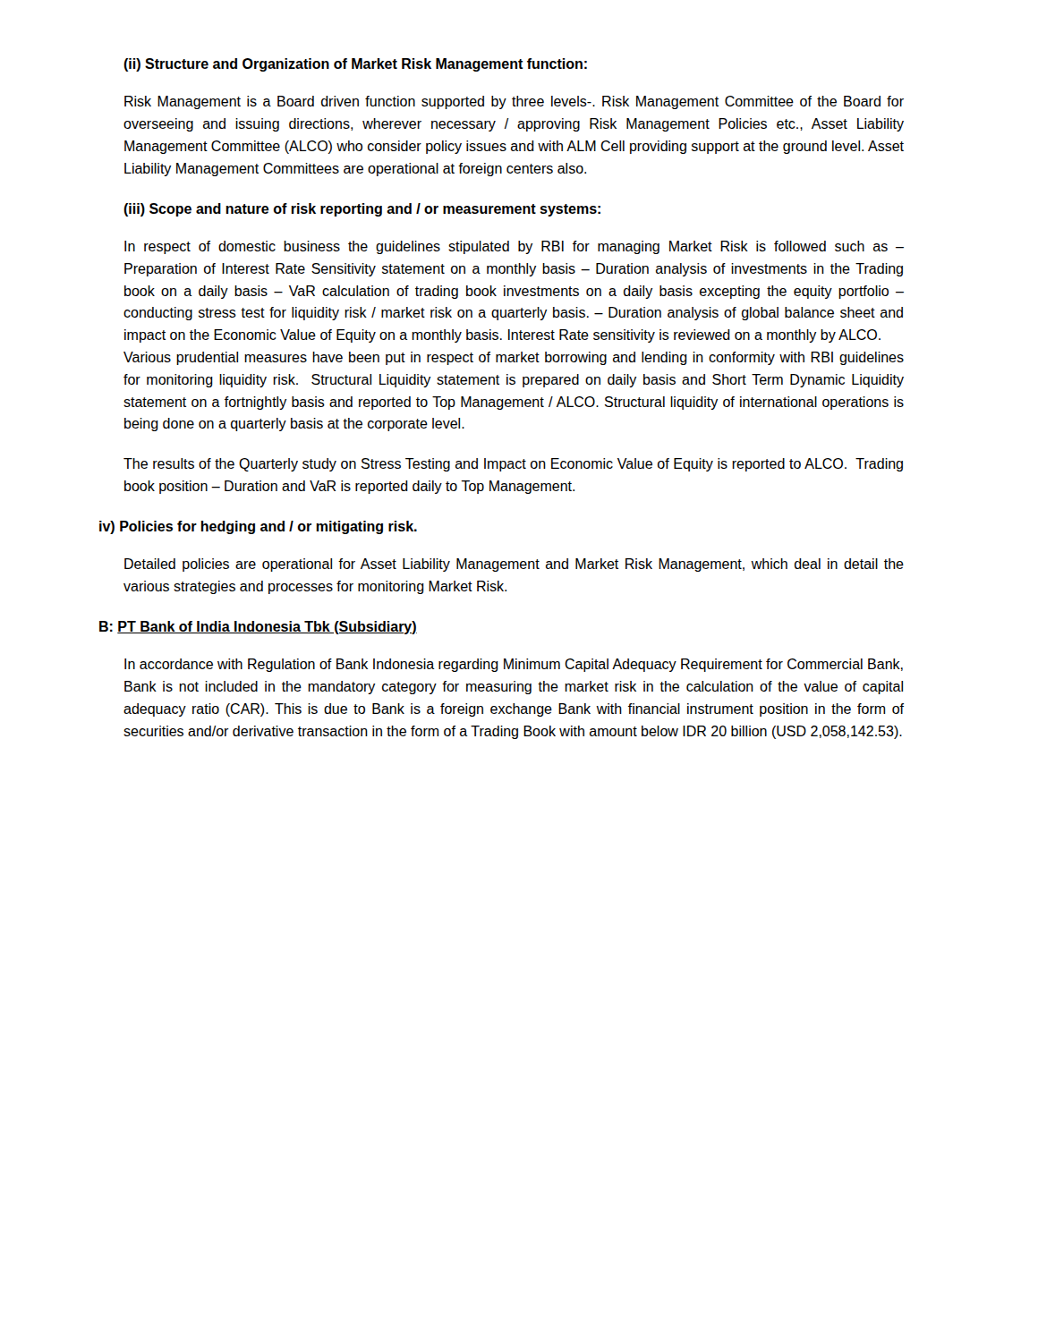(ii) Structure and Organization of Market Risk Management function:
Risk Management is a Board driven function supported by three levels-. Risk Management Committee of the Board for overseeing and issuing directions, wherever necessary / approving Risk Management Policies etc., Asset Liability Management Committee (ALCO) who consider policy issues and with ALM Cell providing support at the ground level. Asset Liability Management Committees are operational at foreign centers also.
(iii) Scope and nature of risk reporting and / or measurement systems:
In respect of domestic business the guidelines stipulated by RBI for managing Market Risk is followed such as – Preparation of Interest Rate Sensitivity statement on a monthly basis – Duration analysis of investments in the Trading book on a daily basis – VaR calculation of trading book investments on a daily basis excepting the equity portfolio – conducting stress test for liquidity risk / market risk on a quarterly basis. – Duration analysis of global balance sheet and impact on the Economic Value of Equity on a monthly basis. Interest Rate sensitivity is reviewed on a monthly by ALCO.
Various prudential measures have been put in respect of market borrowing and lending in conformity with RBI guidelines for monitoring liquidity risk. Structural Liquidity statement is prepared on daily basis and Short Term Dynamic Liquidity statement on a fortnightly basis and reported to Top Management / ALCO. Structural liquidity of international operations is being done on a quarterly basis at the corporate level.
The results of the Quarterly study on Stress Testing and Impact on Economic Value of Equity is reported to ALCO. Trading book position – Duration and VaR is reported daily to Top Management.
iv) Policies for hedging and / or mitigating risk.
Detailed policies are operational for Asset Liability Management and Market Risk Management, which deal in detail the various strategies and processes for monitoring Market Risk.
B: PT Bank of India Indonesia Tbk (Subsidiary)
In accordance with Regulation of Bank Indonesia regarding Minimum Capital Adequacy Requirement for Commercial Bank, Bank is not included in the mandatory category for measuring the market risk in the calculation of the value of capital adequacy ratio (CAR). This is due to Bank is a foreign exchange Bank with financial instrument position in the form of securities and/or derivative transaction in the form of a Trading Book with amount below IDR 20 billion (USD 2,058,142.53).